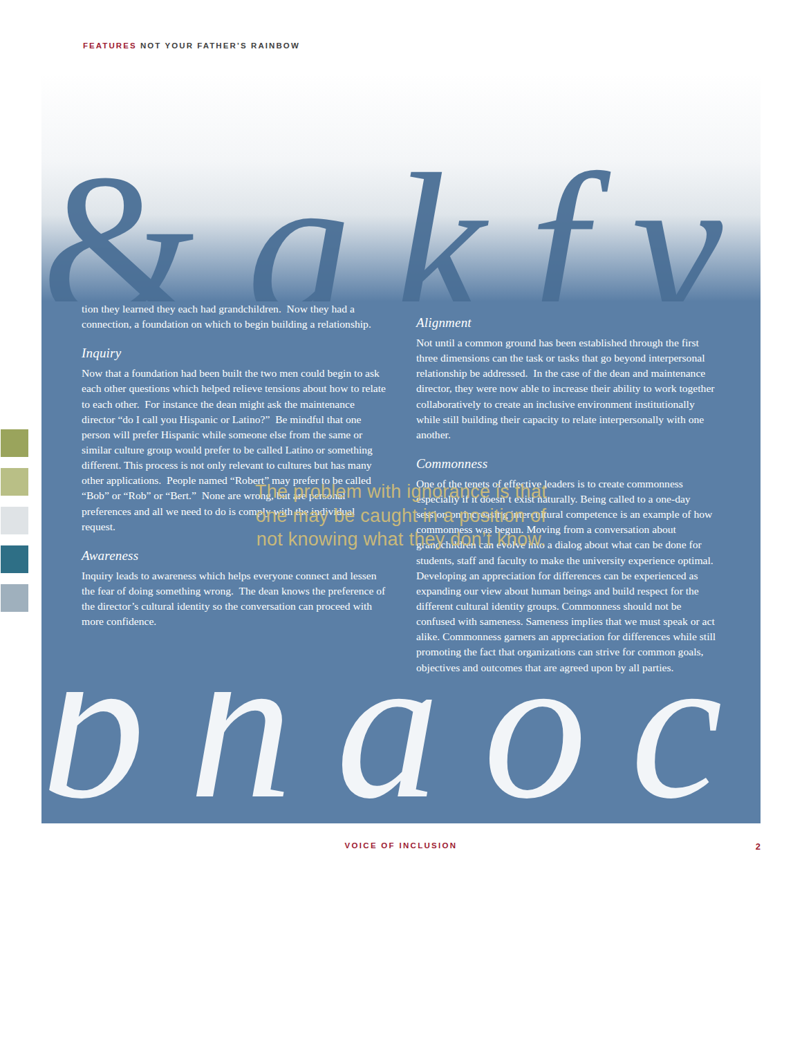FEATURES NOT YOUR FATHER’S RAINBOW
& g k f y z
The problem with ignorance is that one may be caught in a position of not knowing what they don’t know.
tion they learned they each had grandchildren. Now they had a connection, a foundation on which to begin building a relationship.
Inquiry
Now that a foundation had been built the two men could begin to ask each other questions which helped relieve tensions about how to relate to each other. For instance the dean might ask the maintenance director “do I call you Hispanic or Latino?” Be mindful that one person will prefer Hispanic while someone else from the same or similar culture group would prefer to be called Latino or something different. This process is not only relevant to cultures but has many other applications. People named “Robert” may prefer to be called “Bob” or “Rob” or “Bert.” None are wrong, but are personal preferences and all we need to do is comply with the individual request.
Awareness
Inquiry leads to awareness which helps everyone connect and lessen the fear of doing something wrong. The dean knows the preference of the director’s cultural identity so the conversation can proceed with more confidence.
Alignment
Not until a common ground has been established through the first three dimensions can the task or tasks that go beyond interpersonal relationship be addressed. In the case of the dean and maintenance director, they were now able to increase their ability to work together collaboratively to create an inclusive environment institutionally while still building their capacity to relate interpersonally with one another.
Commonness
One of the tenets of effective leaders is to create commonness especially if it doesn’t exist naturally. Being called to a one-day session on increasing intercultural competence is an example of how commonness was begun. Moving from a conversation about grandchildren can evolve into a dialog about what can be done for students, staff and faculty to make the university experience optimal. Developing an appreciation for differences can be experienced as expanding our view about human beings and build respect for the different cultural identity groups. Commonness should not be confused with sameness. Sameness implies that we must speak or act alike. Commonness garners an appreciation for differences while still promoting the fact that organizations can strive for common goals, objectives and outcomes that are agreed upon by all parties.
b h a o c o t a c o b
Voice of Inclusion 2